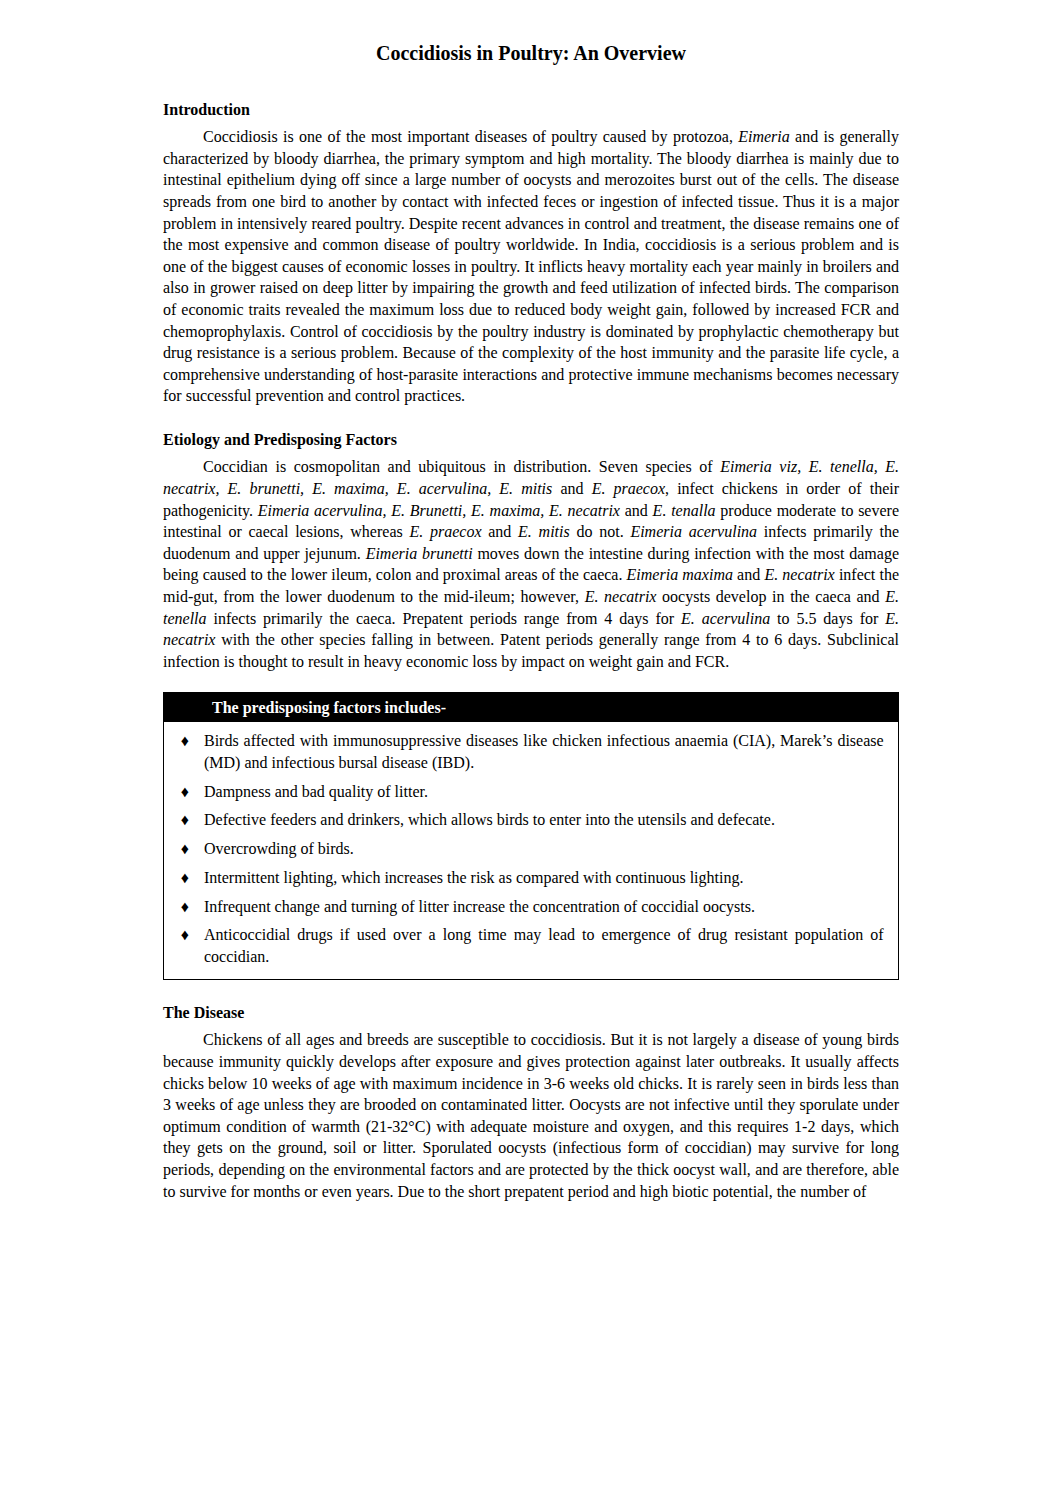Coccidiosis in Poultry: An Overview
Introduction
Coccidiosis is one of the most important diseases of poultry caused by protozoa, Eimeria and is generally characterized by bloody diarrhea, the primary symptom and high mortality. The bloody diarrhea is mainly due to intestinal epithelium dying off since a large number of oocysts and merozoites burst out of the cells. The disease spreads from one bird to another by contact with infected feces or ingestion of infected tissue. Thus it is a major problem in intensively reared poultry. Despite recent advances in control and treatment, the disease remains one of the most expensive and common disease of poultry worldwide. In India, coccidiosis is a serious problem and is one of the biggest causes of economic losses in poultry. It inflicts heavy mortality each year mainly in broilers and also in grower raised on deep litter by impairing the growth and feed utilization of infected birds. The comparison of economic traits revealed the maximum loss due to reduced body weight gain, followed by increased FCR and chemoprophylaxis. Control of coccidiosis by the poultry industry is dominated by prophylactic chemotherapy but drug resistance is a serious problem. Because of the complexity of the host immunity and the parasite life cycle, a comprehensive understanding of host-parasite interactions and protective immune mechanisms becomes necessary for successful prevention and control practices.
Etiology and Predisposing Factors
Coccidian is cosmopolitan and ubiquitous in distribution. Seven species of Eimeria viz, E. tenella, E. necatrix, E. brunetti, E. maxima, E. acervulina, E. mitis and E. praecox, infect chickens in order of their pathogenicity. Eimeria acervulina, E. Brunetti, E. maxima, E. necatrix and E. tenalla produce moderate to severe intestinal or caecal lesions, whereas E. praecox and E. mitis do not. Eimeria acervulina infects primarily the duodenum and upper jejunum. Eimeria brunetti moves down the intestine during infection with the most damage being caused to the lower ileum, colon and proximal areas of the caeca. Eimeria maxima and E. necatrix infect the mid-gut, from the lower duodenum to the mid-ileum; however, E. necatrix oocysts develop in the caeca and E. tenella infects primarily the caeca. Prepatent periods range from 4 days for E. acervulina to 5.5 days for E. necatrix with the other species falling in between. Patent periods generally range from 4 to 6 days. Subclinical infection is thought to result in heavy economic loss by impact on weight gain and FCR.
The predisposing factors includes-
Birds affected with immunosuppressive diseases like chicken infectious anaemia (CIA), Marek’s disease (MD) and infectious bursal disease (IBD).
Dampness and bad quality of litter.
Defective feeders and drinkers, which allows birds to enter into the utensils and defecate.
Overcrowding of birds.
Intermittent lighting, which increases the risk as compared with continuous lighting.
Infrequent change and turning of litter increase the concentration of coccidial oocysts.
Anticoccidial drugs if used over a long time may lead to emergence of drug resistant population of coccidian.
The Disease
Chickens of all ages and breeds are susceptible to coccidiosis. But it is not largely a disease of young birds because immunity quickly develops after exposure and gives protection against later outbreaks. It usually affects chicks below 10 weeks of age with maximum incidence in 3-6 weeks old chicks. It is rarely seen in birds less than 3 weeks of age unless they are brooded on contaminated litter. Oocysts are not infective until they sporulate under optimum condition of warmth (21-32°C) with adequate moisture and oxygen, and this requires 1-2 days, which they gets on the ground, soil or litter. Sporulated oocysts (infectious form of coccidian) may survive for long periods, depending on the environmental factors and are protected by the thick oocyst wall, and are therefore, able to survive for months or even years. Due to the short prepatent period and high biotic potential, the number of